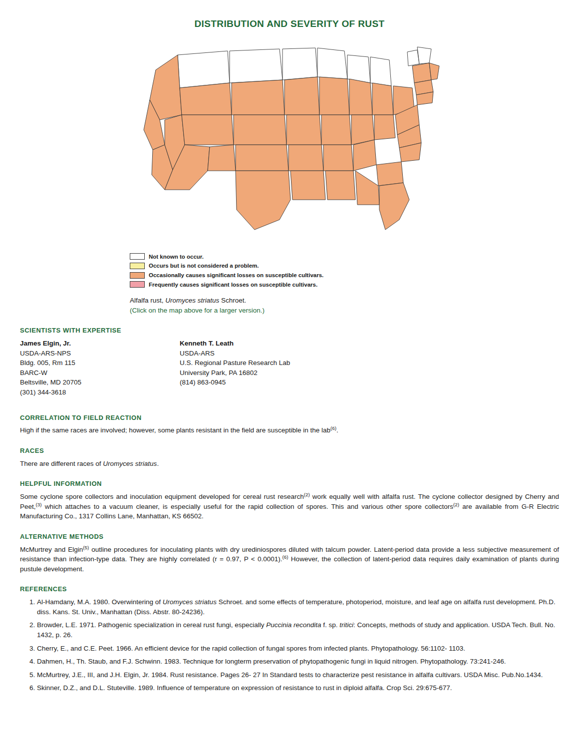DISTRIBUTION AND SEVERITY OF RUST
Not known to occur.
Occurs but is not considered a problem.
Occasionally causes significant losses on susceptible cultivars.
Frequently causes significant losses on susceptible cultivars.
Alfalfa rust, Uromyces striatus Schroet.
(Click on the map above for a larger version.)
Scientists with Expertise
James Elgin, Jr.
USDA-ARS-NPS
Bldg. 005, Rm 115
BARC-W
Beltsville, MD 20705
(301) 344-3618
Kenneth T. Leath
USDA-ARS
U.S. Regional Pasture Research Lab
University Park, PA 16802
(814) 863-0945
Correlation to Field Reaction
High if the same races are involved; however, some plants resistant in the field are susceptible in the lab(6).
Races
There are different races of Uromyces striatus.
Helpful Information
Some cyclone spore collectors and inoculation equipment developed for cereal rust research(2) work equally well with alfalfa rust. The cyclone collector designed by Cherry and Peet,(3) which attaches to a vacuum cleaner, is especially useful for the rapid collection of spores. This and various other spore collectors(2) are available from G-R Electric Manufacturing Co., 1317 Collins Lane, Manhattan, KS 66502.
Alternative Methods
McMurtrey and Elgin(5) outline procedures for inoculating plants with dry urediniospores diluted with talcum powder. Latent-period data provide a less subjective measurement of resistance than infection-type data. They are highly correlated (r = 0.97, P < 0.0001).(6) However, the collection of latent-period data requires daily examination of plants during pustule development.
References
Al-Hamdany, M.A. 1980. Overwintering of Uromyces striatus Schroet. and some effects of temperature, photoperiod, moisture, and leaf age on alfalfa rust development. Ph.D. diss. Kans. St. Univ., Manhattan (Diss. Abstr. 80-24236).
Browder, L.E. 1971. Pathogenic specialization in cereal rust fungi, especially Puccinia recondita f. sp. tritici: Concepts, methods of study and application. USDA Tech. Bull. No. 1432, p. 26.
Cherry, E., and C.E. Peet. 1966. An efficient device for the rapid collection of fungal spores from infected plants. Phytopathology. 56:1102- 1103.
Dahmen, H., Th. Staub, and F.J. Schwinn. 1983. Technique for longterm preservation of phytopathogenic fungi in liquid nitrogen. Phytopathology. 73:241-246.
McMurtrey, J.E., III, and J.H. Elgin, Jr. 1984. Rust resistance. Pages 26- 27 In Standard tests to characterize pest resistance in alfalfa cultivars. USDA Misc. Pub.No.1434.
Skinner, D.Z., and D.L. Stuteville. 1989. Influence of temperature on expression of resistance to rust in diploid alfalfa. Crop Sci. 29:675-677.